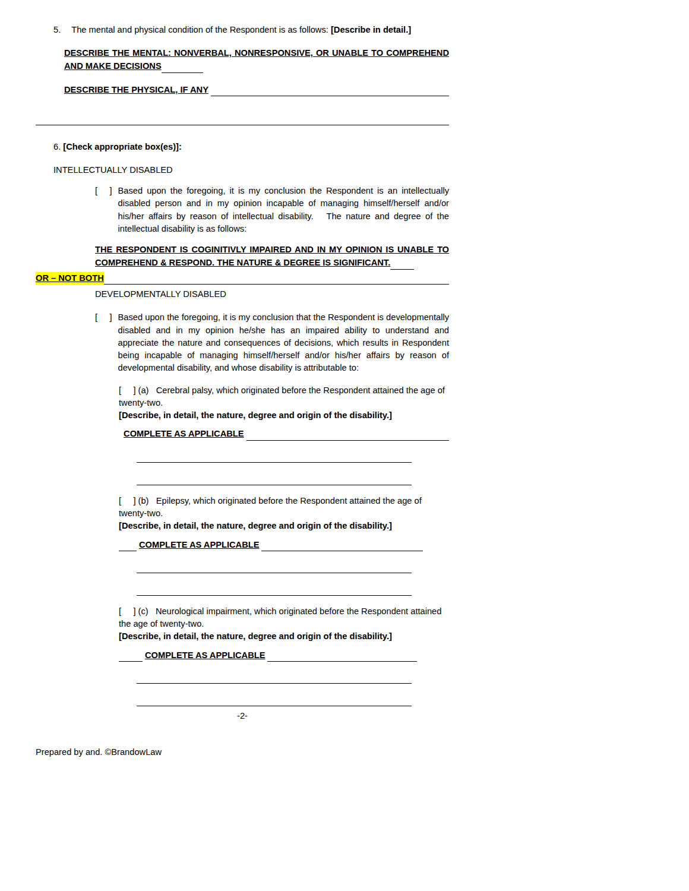5. The mental and physical condition of the Respondent is as follows: [Describe in detail.]
DESCRIBE THE MENTAL: NONVERBAL, NONRESPONSIVE, OR UNABLE TO COMPREHEND AND MAKE DECISIONS
DESCRIBE THE PHYSICAL, IF ANY
6. [Check appropriate box(es)]:
INTELLECTUALLY DISABLED
[ ] Based upon the foregoing, it is my conclusion the Respondent is an intellectually disabled person and in my opinion incapable of managing himself/herself and/or his/her affairs by reason of intellectual disability. The nature and degree of the intellectual disability is as follows:
THE RESPONDENT IS COGINITIVLY IMPAIRED AND IN MY OPINION IS UNABLE TO COMPREHEND & RESPOND. THE NATURE & DEGREE IS SIGNIFICANT.
OR – NOT BOTH
DEVELOPMENTALLY DISABLED
[ ] Based upon the foregoing, it is my conclusion that the Respondent is developmentally disabled and in my opinion he/she has an impaired ability to understand and appreciate the nature and consequences of decisions, which results in Respondent being incapable of managing himself/herself and/or his/her affairs by reason of developmental disability, and whose disability is attributable to:
[ ] (a) Cerebral palsy, which originated before the Respondent attained the age of twenty-two.
[Describe, in detail, the nature, degree and origin of the disability.]
COMPLETE AS APPLICABLE
[ ] (b) Epilepsy, which originated before the Respondent attained the age of twenty-two.
[Describe, in detail, the nature, degree and origin of the disability.]
COMPLETE AS APPLICABLE
[ ] (c) Neurological impairment, which originated before the Respondent attained the age of twenty-two.
[Describe, in detail, the nature, degree and origin of the disability.]
COMPLETE AS APPLICABLE
-2-
Prepared by and. ©BrandowLaw